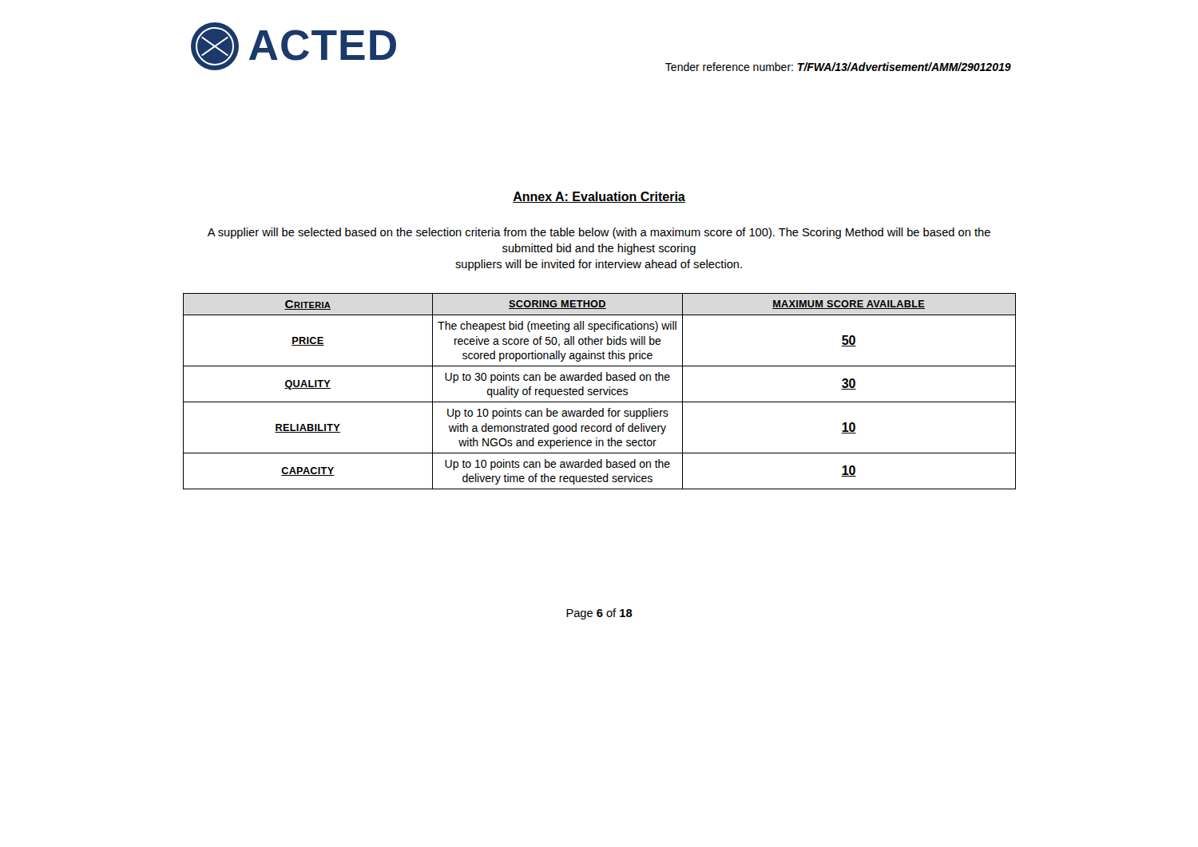ACTED
Tender reference number: T/FWA/13/Advertisement/AMM/29012019
Annex A: Evaluation Criteria
A supplier will be selected based on the selection criteria from the table below (with a maximum score of 100). The Scoring Method will be based on the submitted bid and the highest scoring
suppliers will be invited for interview ahead of selection.
| Criteria | SCORING METHOD | MAXIMUM SCORE AVAILABLE |
| --- | --- | --- |
| PRICE | The cheapest bid (meeting all specifications) will receive a score of 50, all other bids will be scored proportionally against this price | 50 |
| QUALITY | Up to 30 points can be awarded based on the quality of requested services | 30 |
| RELIABILITY | Up to 10 points can be awarded for suppliers with a demonstrated good record of delivery with NGOs and experience in the sector | 10 |
| CAPACITY | Up to 10 points can be awarded based on the delivery time of the requested services | 10 |
Page 6 of 18